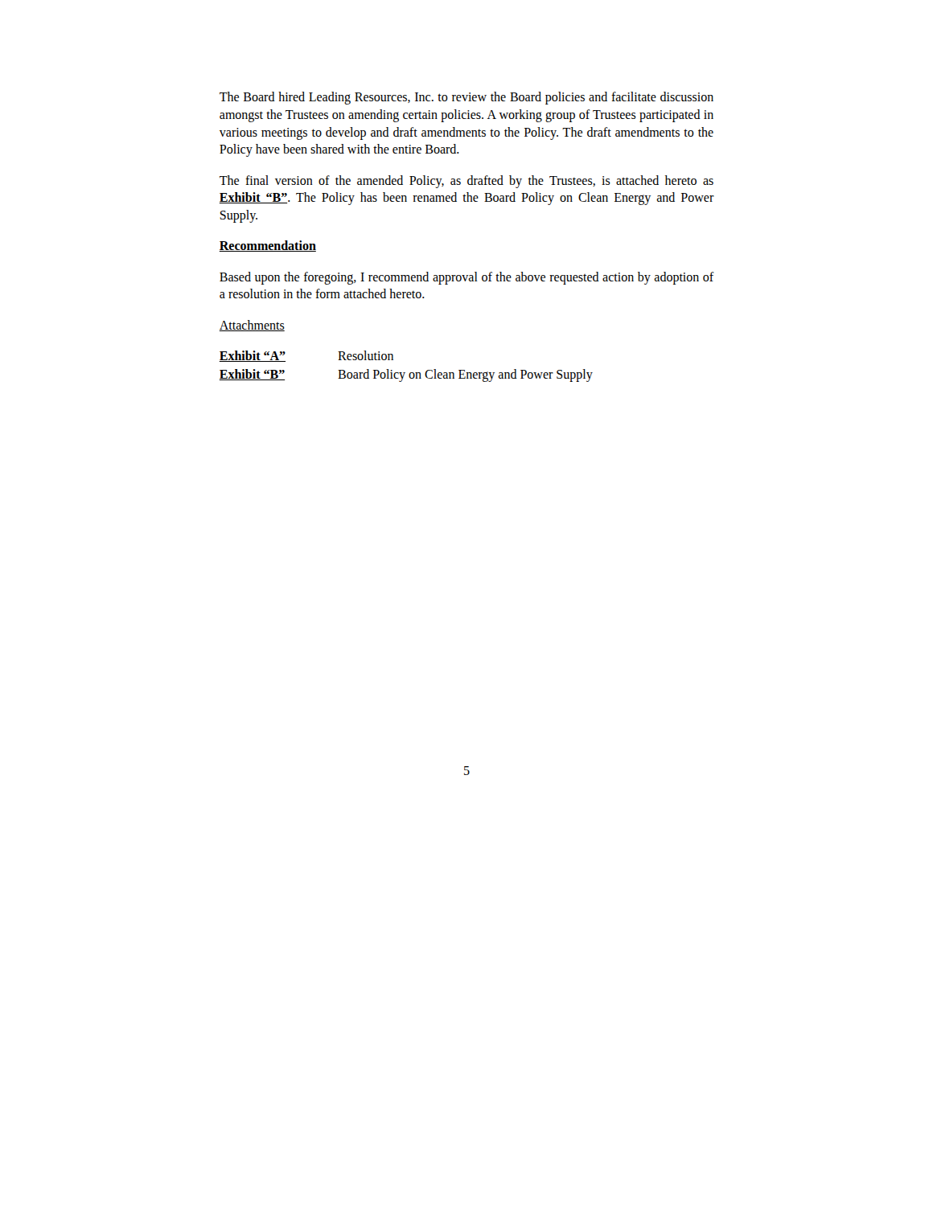The Board hired Leading Resources, Inc. to review the Board policies and facilitate discussion amongst the Trustees on amending certain policies. A working group of Trustees participated in various meetings to develop and draft amendments to the Policy. The draft amendments to the Policy have been shared with the entire Board.
The final version of the amended Policy, as drafted by the Trustees, is attached hereto as Exhibit “B”. The Policy has been renamed the Board Policy on Clean Energy and Power Supply.
Recommendation
Based upon the foregoing, I recommend approval of the above requested action by adoption of a resolution in the form attached hereto.
Attachments
| Exhibit “A” | Resolution |
| Exhibit “B” | Board Policy on Clean Energy and Power Supply |
5